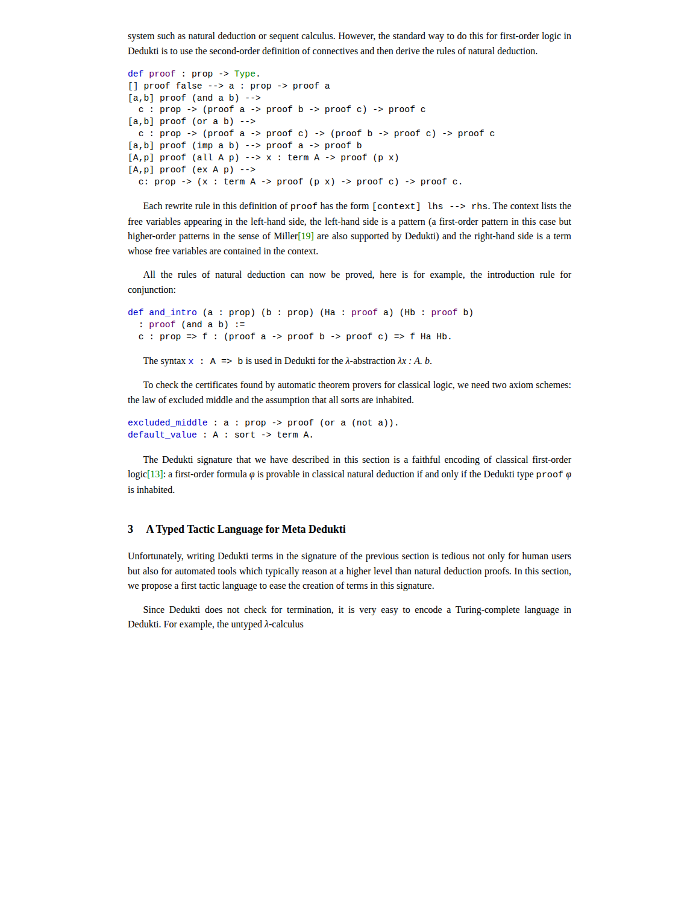system such as natural deduction or sequent calculus. However, the standard way to do this for first-order logic in Dedukti is to use the second-order definition of connectives and then derive the rules of natural deduction.
def proof : prop -> Type.
[] proof false --> a : prop -> proof a
[a,b] proof (and a b) -->
  c : prop -> (proof a -> proof b -> proof c) -> proof c
[a,b] proof (or a b) -->
  c : prop -> (proof a -> proof c) -> (proof b -> proof c) -> proof c
[a,b] proof (imp a b) --> proof a -> proof b
[A,p] proof (all A p) --> x : term A -> proof (p x)
[A,p] proof (ex A p) -->
  c: prop -> (x : term A -> proof (p x) -> proof c) -> proof c.
Each rewrite rule in this definition of proof has the form [context] lhs --> rhs. The context lists the free variables appearing in the left-hand side, the left-hand side is a pattern (a first-order pattern in this case but higher-order patterns in the sense of Miller[19] are also supported by Dedukti) and the right-hand side is a term whose free variables are contained in the context.
All the rules of natural deduction can now be proved, here is for example, the introduction rule for conjunction:
def and_intro (a : prop) (b : prop) (Ha : proof a) (Hb : proof b)
  : proof (and a b) :=
  c : prop => f : (proof a -> proof b -> proof c) => f Ha Hb.
The syntax x : A => b is used in Dedukti for the λ-abstraction λx : A. b.
To check the certificates found by automatic theorem provers for classical logic, we need two axiom schemes: the law of excluded middle and the assumption that all sorts are inhabited.
excluded_middle : a : prop -> proof (or a (not a)).
default_value : A : sort -> term A.
The Dedukti signature that we have described in this section is a faithful encoding of classical first-order logic[13]: a first-order formula φ is provable in classical natural deduction if and only if the Dedukti type proof φ is inhabited.
3 A Typed Tactic Language for Meta Dedukti
Unfortunately, writing Dedukti terms in the signature of the previous section is tedious not only for human users but also for automated tools which typically reason at a higher level than natural deduction proofs. In this section, we propose a first tactic language to ease the creation of terms in this signature.
Since Dedukti does not check for termination, it is very easy to encode a Turing-complete language in Dedukti. For example, the untyped λ-calculus